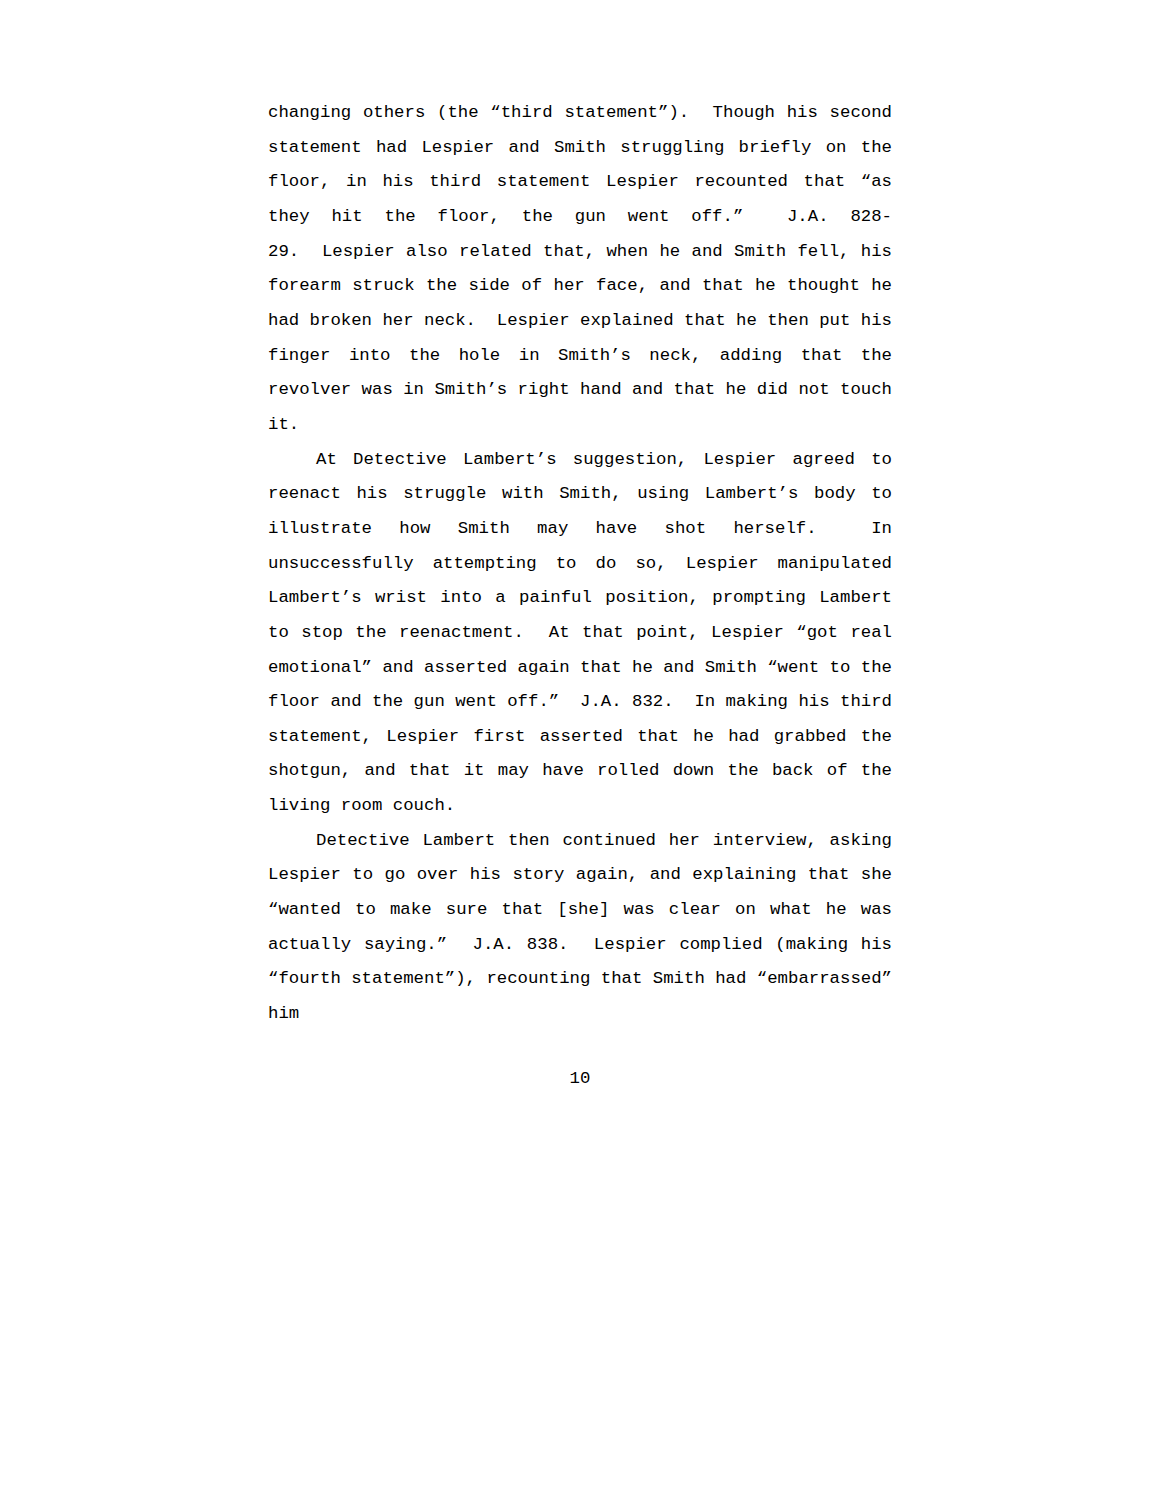changing others (the “third statement”). Though his second statement had Lespier and Smith struggling briefly on the floor, in his third statement Lespier recounted that “as they hit the floor, the gun went off.” J.A. 828-29. Lespier also related that, when he and Smith fell, his forearm struck the side of her face, and that he thought he had broken her neck. Lespier explained that he then put his finger into the hole in Smith’s neck, adding that the revolver was in Smith’s right hand and that he did not touch it.
At Detective Lambert’s suggestion, Lespier agreed to reenact his struggle with Smith, using Lambert’s body to illustrate how Smith may have shot herself. In unsuccessfully attempting to do so, Lespier manipulated Lambert’s wrist into a painful position, prompting Lambert to stop the reenactment. At that point, Lespier “got real emotional” and asserted again that he and Smith “went to the floor and the gun went off.” J.A. 832. In making his third statement, Lespier first asserted that he had grabbed the shotgun, and that it may have rolled down the back of the living room couch.
Detective Lambert then continued her interview, asking Lespier to go over his story again, and explaining that she “wanted to make sure that [she] was clear on what he was actually saying.” J.A. 838. Lespier complied (making his “fourth statement”), recounting that Smith had “embarrassed” him
10